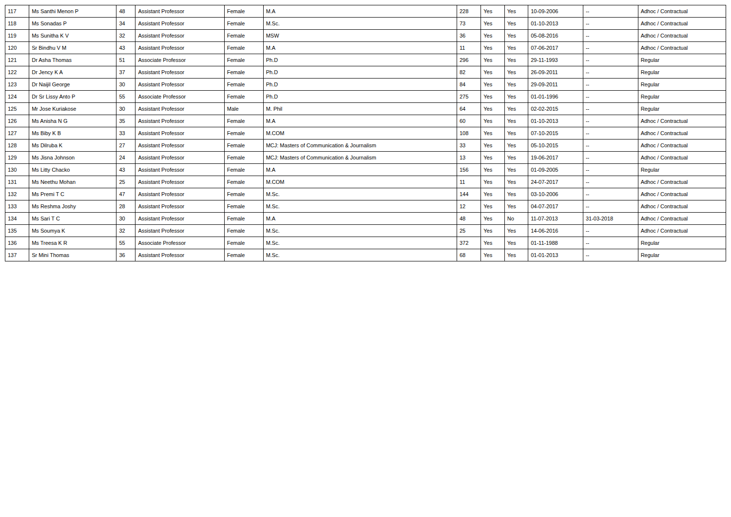| 117 | Ms Santhi Menon P | 48 | Assistant Professor | Female | M.A | 228 | Yes | Yes | 10-09-2006 | -- | Adhoc / Contractual |
| 118 | Ms Sonadas P | 34 | Assistant Professor | Female | M.Sc. | 73 | Yes | Yes | 01-10-2013 | -- | Adhoc / Contractual |
| 119 | Ms Sunitha K V | 32 | Assistant Professor | Female | MSW | 36 | Yes | Yes | 05-08-2016 | -- | Adhoc / Contractual |
| 120 | Sr Bindhu V M | 43 | Assistant Professor | Female | M.A | 11 | Yes | Yes | 07-06-2017 | -- | Adhoc / Contractual |
| 121 | Dr Asha Thomas | 51 | Associate Professor | Female | Ph.D | 296 | Yes | Yes | 29-11-1993 | -- | Regular |
| 122 | Dr Jency K A | 37 | Assistant Professor | Female | Ph.D | 82 | Yes | Yes | 26-09-2011 | -- | Regular |
| 123 | Dr Naijil George | 30 | Assistant Professor | Female | Ph.D | 84 | Yes | Yes | 29-09-2011 | -- | Regular |
| 124 | Dr Sr Lissy Anto P | 55 | Associate Professor | Female | Ph.D | 275 | Yes | Yes | 01-01-1996 | -- | Regular |
| 125 | Mr Jose Kuriakose | 30 | Assistant Professor | Male | M. Phil | 64 | Yes | Yes | 02-02-2015 | -- | Regular |
| 126 | Ms Anisha N G | 35 | Assistant Professor | Female | M.A | 60 | Yes | Yes | 01-10-2013 | -- | Adhoc / Contractual |
| 127 | Ms Biby K B | 33 | Assistant Professor | Female | M.COM | 108 | Yes | Yes | 07-10-2015 | -- | Adhoc / Contractual |
| 128 | Ms Dilruba K | 27 | Assistant Professor | Female | MCJ: Masters of Communication & Journalism | 33 | Yes | Yes | 05-10-2015 | -- | Adhoc / Contractual |
| 129 | Ms Jisna Johnson | 24 | Assistant Professor | Female | MCJ: Masters of Communication & Journalism | 13 | Yes | Yes | 19-06-2017 | -- | Adhoc / Contractual |
| 130 | Ms Litty Chacko | 43 | Assistant Professor | Female | M.A | 156 | Yes | Yes | 01-09-2005 | -- | Regular |
| 131 | Ms Neethu Mohan | 25 | Assistant Professor | Female | M.COM | 11 | Yes | Yes | 24-07-2017 | -- | Adhoc / Contractual |
| 132 | Ms Premi T C | 47 | Assistant Professor | Female | M.Sc. | 144 | Yes | Yes | 03-10-2006 | -- | Adhoc / Contractual |
| 133 | Ms Reshma Joshy | 28 | Assistant Professor | Female | M.Sc. | 12 | Yes | Yes | 04-07-2017 | -- | Adhoc / Contractual |
| 134 | Ms Sari T C | 30 | Assistant Professor | Female | M.A | 48 | Yes | No | 11-07-2013 | 31-03-2018 | Adhoc / Contractual |
| 135 | Ms Soumya K | 32 | Assistant Professor | Female | M.Sc. | 25 | Yes | Yes | 14-06-2016 | -- | Adhoc / Contractual |
| 136 | Ms Treesa K R | 55 | Associate Professor | Female | M.Sc. | 372 | Yes | Yes | 01-11-1988 | -- | Regular |
| 137 | Sr Mini Thomas | 36 | Assistant Professor | Female | M.Sc. | 68 | Yes | Yes | 01-01-2013 | -- | Regular |